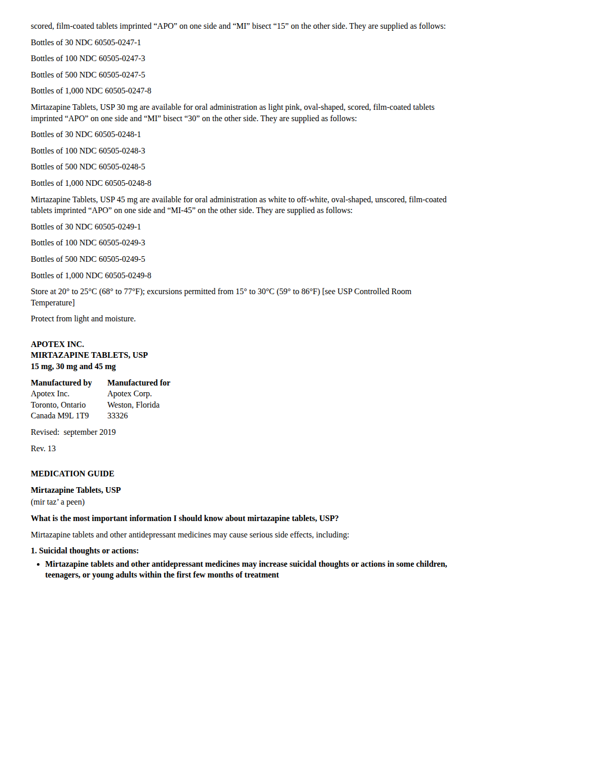scored, film-coated tablets imprinted “APO” on one side and “MI” bisect “15” on the other side. They are supplied as follows:
Bottles of 30 NDC 60505-0247-1
Bottles of 100 NDC 60505-0247-3
Bottles of 500 NDC 60505-0247-5
Bottles of 1,000 NDC 60505-0247-8
Mirtazapine Tablets, USP 30 mg are available for oral administration as light pink, oval-shaped, scored, film-coated tablets imprinted “APO” on one side and “MI” bisect “30” on the other side. They are supplied as follows:
Bottles of 30 NDC 60505-0248-1
Bottles of 100 NDC 60505-0248-3
Bottles of 500 NDC 60505-0248-5
Bottles of 1,000 NDC 60505-0248-8
Mirtazapine Tablets, USP 45 mg are available for oral administration as white to off-white, oval-shaped, unscored, film-coated tablets imprinted “APO” on one side and “MI-45” on the other side. They are supplied as follows:
Bottles of 30 NDC 60505-0249-1
Bottles of 100 NDC 60505-0249-3
Bottles of 500 NDC 60505-0249-5
Bottles of 1,000 NDC 60505-0249-8
Store at 20° to 25°C (68° to 77°F); excursions permitted from 15° to 30°C (59° to 86°F) [see USP Controlled Room Temperature]
Protect from light and moisture.
APOTEX INC.
MIRTAZAPINE TABLETS, USP
15 mg, 30 mg and 45 mg
| Manufactured by | Manufactured for |
| Apotex Inc. | Apotex Corp. |
| Toronto, Ontario | Weston, Florida |
| Canada M9L 1T9 | 33326 |
Revised: september 2019
Rev. 13
MEDICATION GUIDE
Mirtazapine Tablets, USP
(mir taz’ a peen)
What is the most important information I should know about mirtazapine tablets, USP?
Mirtazapine tablets and other antidepressant medicines may cause serious side effects, including:
1. Suicidal thoughts or actions:
Mirtazapine tablets and other antidepressant medicines may increase suicidal thoughts or actions in some children, teenagers, or young adults within the first few months of treatment